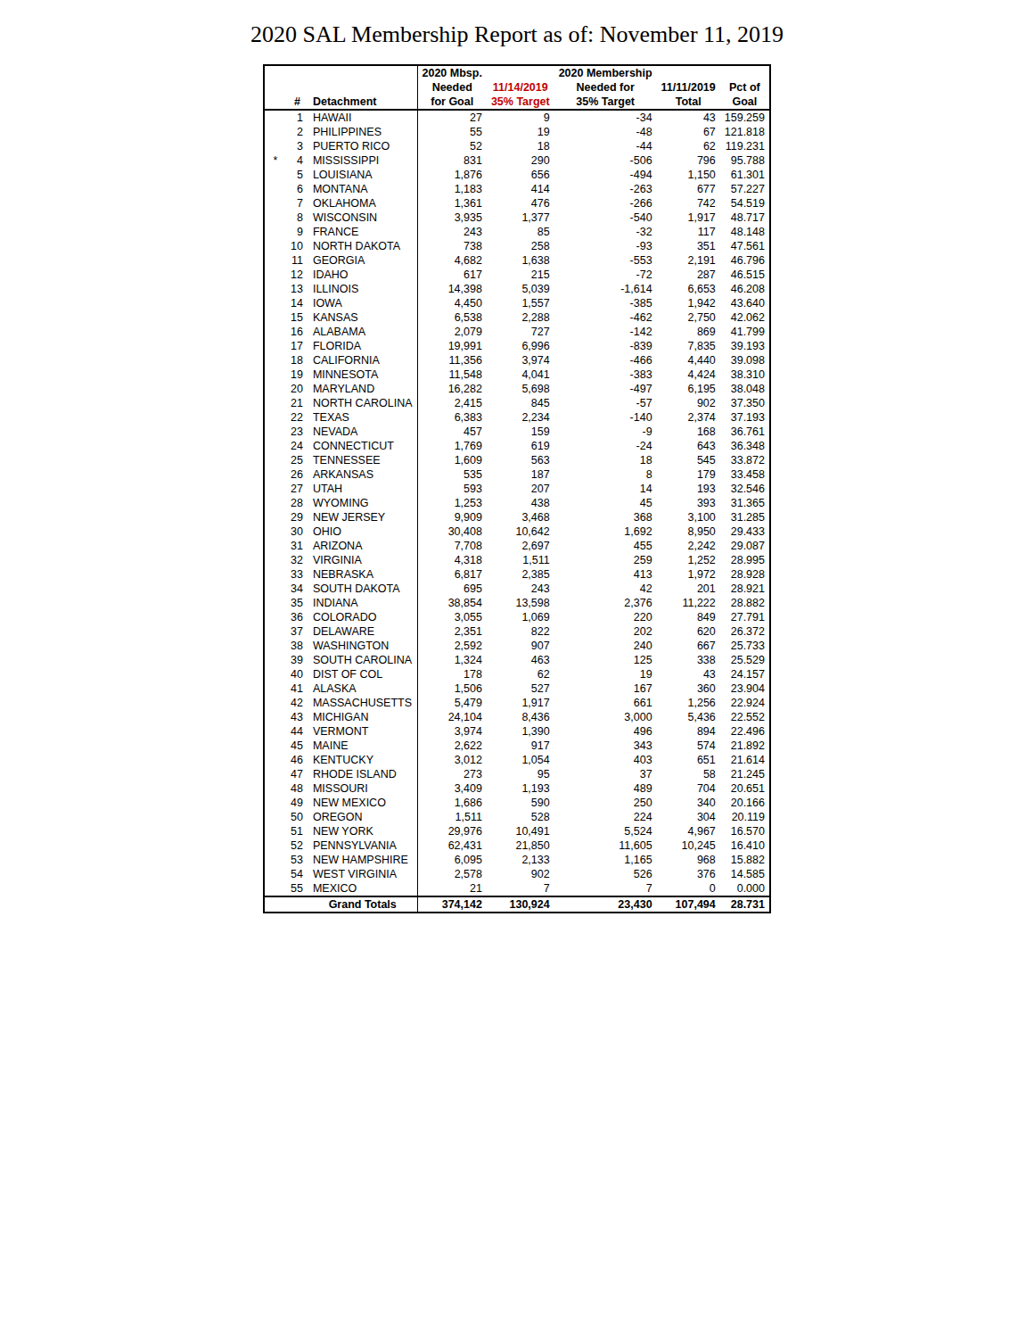2020 SAL Membership Report as of: November 11, 2019
| | | | 2020 Mbsp. | | 2020 Membership | | |
| --- | --- | --- | --- | --- | --- | --- | --- |
| | | | Needed | 11/14/2019 | Needed for | 11/11/2019 | Pct of |
| | # | Detachment | for Goal | 35% Target | 35% Target | Total | Goal |
| | 1 | HAWAII | 27 | 9 | -34 | 43 | 159.259 |
| | 2 | PHILIPPINES | 55 | 19 | -48 | 67 | 121.818 |
| | 3 | PUERTO RICO | 52 | 18 | -44 | 62 | 119.231 |
| * | 4 | MISSISSIPPI | 831 | 290 | -506 | 796 | 95.788 |
| | 5 | LOUISIANA | 1,876 | 656 | -494 | 1,150 | 61.301 |
| | 6 | MONTANA | 1,183 | 414 | -263 | 677 | 57.227 |
| | 7 | OKLAHOMA | 1,361 | 476 | -266 | 742 | 54.519 |
| | 8 | WISCONSIN | 3,935 | 1,377 | -540 | 1,917 | 48.717 |
| | 9 | FRANCE | 243 | 85 | -32 | 117 | 48.148 |
| | 10 | NORTH DAKOTA | 738 | 258 | -93 | 351 | 47.561 |
| | 11 | GEORGIA | 4,682 | 1,638 | -553 | 2,191 | 46.796 |
| | 12 | IDAHO | 617 | 215 | -72 | 287 | 46.515 |
| | 13 | ILLINOIS | 14,398 | 5,039 | -1,614 | 6,653 | 46.208 |
| | 14 | IOWA | 4,450 | 1,557 | -385 | 1,942 | 43.640 |
| | 15 | KANSAS | 6,538 | 2,288 | -462 | 2,750 | 42.062 |
| | 16 | ALABAMA | 2,079 | 727 | -142 | 869 | 41.799 |
| | 17 | FLORIDA | 19,991 | 6,996 | -839 | 7,835 | 39.193 |
| | 18 | CALIFORNIA | 11,356 | 3,974 | -466 | 4,440 | 39.098 |
| | 19 | MINNESOTA | 11,548 | 4,041 | -383 | 4,424 | 38.310 |
| | 20 | MARYLAND | 16,282 | 5,698 | -497 | 6,195 | 38.048 |
| | 21 | NORTH CAROLINA | 2,415 | 845 | -57 | 902 | 37.350 |
| | 22 | TEXAS | 6,383 | 2,234 | -140 | 2,374 | 37.193 |
| | 23 | NEVADA | 457 | 159 | -9 | 168 | 36.761 |
| | 24 | CONNECTICUT | 1,769 | 619 | -24 | 643 | 36.348 |
| | 25 | TENNESSEE | 1,609 | 563 | 18 | 545 | 33.872 |
| | 26 | ARKANSAS | 535 | 187 | 8 | 179 | 33.458 |
| | 27 | UTAH | 593 | 207 | 14 | 193 | 32.546 |
| | 28 | WYOMING | 1,253 | 438 | 45 | 393 | 31.365 |
| | 29 | NEW JERSEY | 9,909 | 3,468 | 368 | 3,100 | 31.285 |
| | 30 | OHIO | 30,408 | 10,642 | 1,692 | 8,950 | 29.433 |
| | 31 | ARIZONA | 7,708 | 2,697 | 455 | 2,242 | 29.087 |
| | 32 | VIRGINIA | 4,318 | 1,511 | 259 | 1,252 | 28.995 |
| | 33 | NEBRASKA | 6,817 | 2,385 | 413 | 1,972 | 28.928 |
| | 34 | SOUTH DAKOTA | 695 | 243 | 42 | 201 | 28.921 |
| | 35 | INDIANA | 38,854 | 13,598 | 2,376 | 11,222 | 28.882 |
| | 36 | COLORADO | 3,055 | 1,069 | 220 | 849 | 27.791 |
| | 37 | DELAWARE | 2,351 | 822 | 202 | 620 | 26.372 |
| | 38 | WASHINGTON | 2,592 | 907 | 240 | 667 | 25.733 |
| | 39 | SOUTH CAROLINA | 1,324 | 463 | 125 | 338 | 25.529 |
| | 40 | DIST OF COL | 178 | 62 | 19 | 43 | 24.157 |
| | 41 | ALASKA | 1,506 | 527 | 167 | 360 | 23.904 |
| | 42 | MASSACHUSETTS | 5,479 | 1,917 | 661 | 1,256 | 22.924 |
| | 43 | MICHIGAN | 24,104 | 8,436 | 3,000 | 5,436 | 22.552 |
| | 44 | VERMONT | 3,974 | 1,390 | 496 | 894 | 22.496 |
| | 45 | MAINE | 2,622 | 917 | 343 | 574 | 21.892 |
| | 46 | KENTUCKY | 3,012 | 1,054 | 403 | 651 | 21.614 |
| | 47 | RHODE ISLAND | 273 | 95 | 37 | 58 | 21.245 |
| | 48 | MISSOURI | 3,409 | 1,193 | 489 | 704 | 20.651 |
| | 49 | NEW MEXICO | 1,686 | 590 | 250 | 340 | 20.166 |
| | 50 | OREGON | 1,511 | 528 | 224 | 304 | 20.119 |
| | 51 | NEW YORK | 29,976 | 10,491 | 5,524 | 4,967 | 16.570 |
| | 52 | PENNSYLVANIA | 62,431 | 21,850 | 11,605 | 10,245 | 16.410 |
| | 53 | NEW HAMPSHIRE | 6,095 | 2,133 | 1,165 | 968 | 15.882 |
| | 54 | WEST VIRGINIA | 2,578 | 902 | 526 | 376 | 14.585 |
| | 55 | MEXICO | 21 | 7 | 7 | 0 | 0.000 |
| | | Grand Totals | 374,142 | 130,924 | 23,430 | 107,494 | 28.731 |